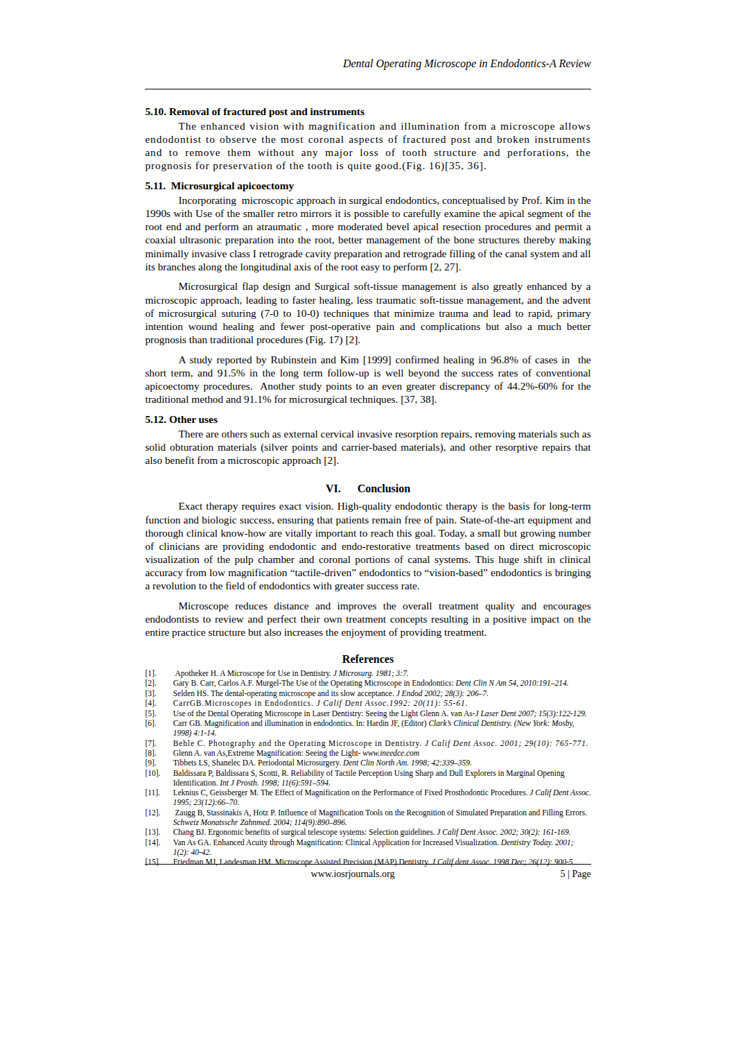Dental Operating Microscope in Endodontics-A Review
5.10. Removal of fractured post and instruments
The enhanced vision with magnification and illumination from a microscope allows endodontist to observe the most coronal aspects of fractured post and broken instruments and to remove them without any major loss of tooth structure and perforations, the prognosis for preservation of the tooth is quite good.(Fig. 16)[35, 36].
5.11. Microsurgical apicoectomy
Incorporating microscopic approach in surgical endodontics, conceptualised by Prof. Kim in the 1990s with Use of the smaller retro mirrors it is possible to carefully examine the apical segment of the root end and perform an atraumatic , more moderated bevel apical resection procedures and permit a coaxial ultrasonic preparation into the root, better management of the bone structures thereby making minimally invasive class I retrograde cavity preparation and retrograde filling of the canal system and all its branches along the longitudinal axis of the root easy to perform [2, 27].
Microsurgical flap design and Surgical soft-tissue management is also greatly enhanced by a microscopic approach, leading to faster healing, less traumatic soft-tissue management, and the advent of microsurgical suturing (7-0 to 10-0) techniques that minimize trauma and lead to rapid, primary intention wound healing and fewer post-operative pain and complications but also a much better prognosis than traditional procedures (Fig. 17) [2].
A study reported by Rubinstein and Kim [1999] confirmed healing in 96.8% of cases in the short term, and 91.5% in the long term follow-up is well beyond the success rates of conventional apicoectomy procedures. Another study points to an even greater discrepancy of 44.2%-60% for the traditional method and 91.1% for microsurgical techniques. [37, 38].
5.12. Other uses
There are others such as external cervical invasive resorption repairs, removing materials such as solid obturation materials (silver points and carrier-based materials), and other resorptive repairs that also benefit from a microscopic approach [2].
VI. Conclusion
Exact therapy requires exact vision. High-quality endodontic therapy is the basis for long-term function and biologic success, ensuring that patients remain free of pain. State-of-the-art equipment and thorough clinical know-how are vitally important to reach this goal. Today, a small but growing number of clinicians are providing endodontic and endo-restorative treatments based on direct microscopic visualization of the pulp chamber and coronal portions of canal systems. This huge shift in clinical accuracy from low magnification “tactile-driven” endodontics to “vision-based” endodontics is bringing a revolution to the field of endodontics with greater success rate.
Microscope reduces distance and improves the overall treatment quality and encourages endodontists to review and perfect their own treatment concepts resulting in a positive impact on the entire practice structure but also increases the enjoyment of providing treatment.
References
| [1]. | Apotheker H. A Microscope for Use in Dentistry. J Microsurg. 1981; 3:7. |
| [2]. | Gary B. Carr, Carlos A.F. Murgel-The Use of the Operating Microscope in Endodontics: Dent Clin N Am 54, 2010:191–214. |
| [3]. | Selden HS. The dental-operating microscope and its slow acceptance. J Endod 2002; 28(3): 206–7. |
| [4]. | CarrGB.Microscopes in Endodontics. J Calif Dent Assoc.1992: 20(11): 55-61. |
| [5]. | Use of the Dental Operating Microscope in Laser Dentistry: Seeing the Light Glenn A. van As- J Laser Dent 2007; 15(3):122-129. |
| [6]. | Carr GB. Magnification and illumination in endodontics. In: Hardin JF, (Editor) Clark’s Clinical Dentistry. (New York: Mosby, 1998) 4:1-14. |
| [7]. | Behle C. Photography and the Operating Microscope in Dentistry. J Calif Dent Assoc. 2001; 29(10): 765-771. |
| [8]. | Glenn A. van As,Extreme Magnification: Seeing the Light- www.ineedce.com |
| [9]. | Tibbets LS, Shanelec DA. Periodontal Microsurgery. Dent Clin North Am. 1998; 42:339–359. |
| [10]. | Baldissara P, Baldissara S, Scotti, R. Reliability of Tactile Perception Using Sharp and Dull Explorers in Marginal Opening Identification. Int J Prosth. 1998; 11(6):591–594. |
| [11]. | Leknius C, Geissberger M. The Effect of Magnification on the Performance of Fixed Prosthodontic Procedures. J Calif Dent Assoc. 1995; 23(12):66–70. |
| [12]. | Zaugg B, Stassinakis A, Hotz P. Influence of Magnification Tools on the Recognition of Simulated Preparation and Filling Errors. Schweiz Monatsschr Zahnmed. 2004; 114(9):890–896. |
| [13]. | Chang BJ. Ergonomic benefits of surgical telescope systems: Selection guidelines. J Calif Dent Assoc. 2002; 30(2): 161-169. |
| [14]. | Van As GA. Enhanced Acuity through Magnification: Clinical Application for Increased Visualization. Dentistry Today. 2001; 1(2): 40-42. |
| [15]. | Friedman MJ, Landesman HM. Microscope Assisted Precision (MAP) Dentistry. J Calif dent Assoc. 1998 Dec; 26(12): 900-5. |
www.iosrjournals.org
5 | Page